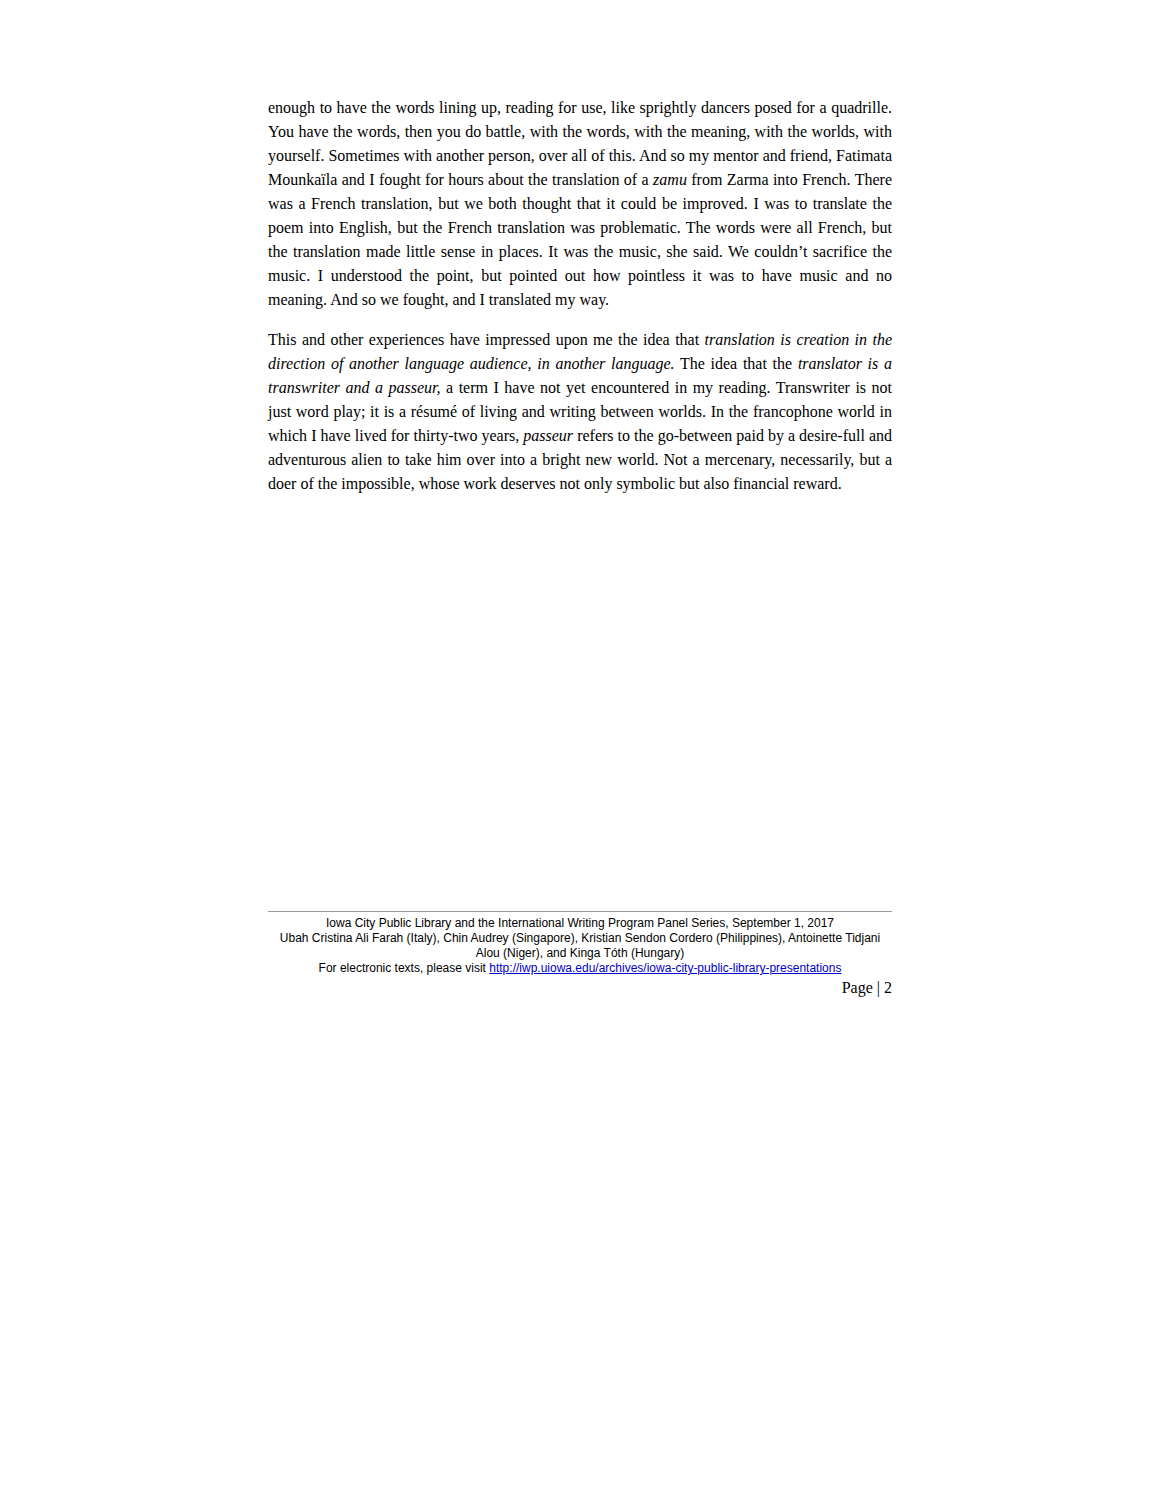enough to have the words lining up, reading for use, like sprightly dancers posed for a quadrille. You have the words, then you do battle, with the words, with the meaning, with the worlds, with yourself. Sometimes with another person, over all of this. And so my mentor and friend, Fatimata Mounkaïla and I fought for hours about the translation of a zamu from Zarma into French. There was a French translation, but we both thought that it could be improved. I was to translate the poem into English, but the French translation was problematic. The words were all French, but the translation made little sense in places. It was the music, she said. We couldn’t sacrifice the music. I understood the point, but pointed out how pointless it was to have music and no meaning. And so we fought, and I translated my way.
This and other experiences have impressed upon me the idea that translation is creation in the direction of another language audience, in another language. The idea that the translator is a transwriter and a passeur, a term I have not yet encountered in my reading. Transwriter is not just word play; it is a résumé of living and writing between worlds. In the francophone world in which I have lived for thirty-two years, passeur refers to the go-between paid by a desire-full and adventurous alien to take him over into a bright new world. Not a mercenary, necessarily, but a doer of the impossible, whose work deserves not only symbolic but also financial reward.
Iowa City Public Library and the International Writing Program Panel Series, September 1, 2017
Ubah Cristina Ali Farah (Italy), Chin Audrey (Singapore), Kristian Sendon Cordero (Philippines), Antoinette Tidjani Alou (Niger), and Kinga Tóth (Hungary)
For electronic texts, please visit http://iwp.uiowa.edu/archives/iowa-city-public-library-presentations
Page | 2